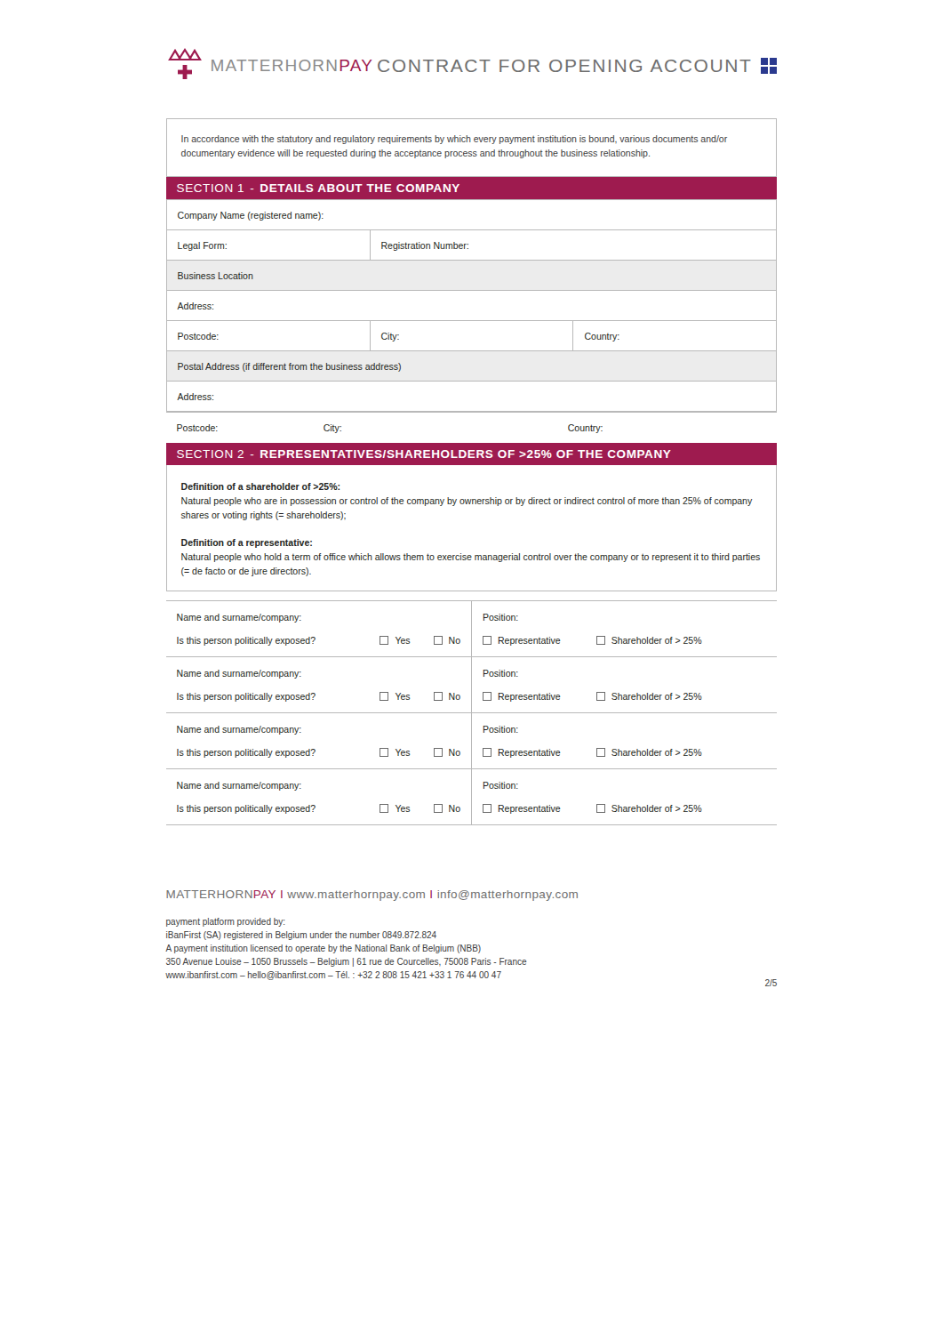MATTERHORNPAY
CONTRACT FOR OPENING ACCOUNT
In accordance with the statutory and regulatory requirements by which every payment institution is bound, various documents and/or documentary evidence will be requested during the acceptance process and throughout the business relationship.
SECTION 1 - DETAILS ABOUT THE COMPANY
| Company Name (registered name): |
| Legal Form: | Registration Number: |
| Business Location |
| Address: |
| Postcode: | City: | Country: |
| Postal Address (if different from the business address) |
| Address: |
| Postcode: | City: | Country: |
SECTION 2 - REPRESENTATIVES/SHAREHOLDERS OF >25% OF THE COMPANY
Definition of a shareholder of >25%:
Natural people who are in possession or control of the company by ownership or by direct or indirect control of more than 25% of company shares or voting rights (= shareholders);
Definition of a representative:
Natural people who hold a term of office which allows them to exercise managerial control over the company or to represent it to third parties (= de facto or de jure directors).
| Name and surname/company: Is this person politically exposed? Yes No | Position: Representative Shareholder of > 25% |
| Name and surname/company: Is this person politically exposed? Yes No | Position: Representative Shareholder of > 25% |
| Name and surname/company: Is this person politically exposed? Yes No | Position: Representative Shareholder of > 25% |
| Name and surname/company: Is this person politically exposed? Yes No | Position: Representative Shareholder of > 25% |
MATTERHORNPAY I www.matterhornpay.com I info@matterhornpay.com
payment platform provided by:
iBanFirst (SA) registered in Belgium under the number 0849.872.824
A payment institution licensed to operate by the National Bank of Belgium (NBB)
350 Avenue Louise – 1050 Brussels – Belgium | 61 rue de Courcelles, 75008 Paris - France
www.ibanfirst.com – hello@ibanfirst.com – Tél. : +32 2 808 15 421 +33 1 76 44 00 47
2/5